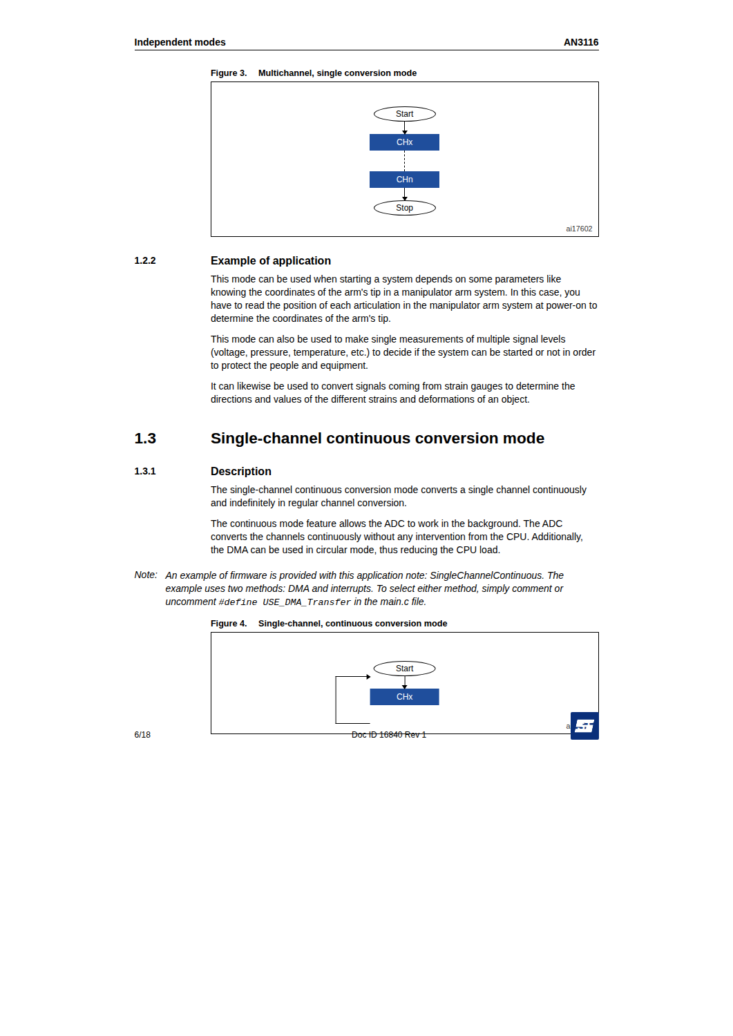Independent modes AN3116
Figure 3. Multichannel, single conversion mode
Start
CHx
CHn
Stop
ai17602
1.2.2
Example of application
This mode can be used when starting a system depends on some parameters like knowing the coordinates of the arm's tip in a manipulator arm system. In this case, you have to read the position of each articulation in the manipulator arm system at power-on to determine the coordinates of the arm's tip.
This mode can also be used to make single measurements of multiple signal levels (voltage, pressure, temperature, etc.) to decide if the system can be started or not in order to protect the people and equipment.
It can likewise be used to convert signals coming from strain gauges to determine the directions and values of the different strains and deformations of an object.
1.3
Single-channel continuous conversion mode
1.3.1
Description
The single-channel continuous conversion mode converts a single channel continuously and indefinitely in regular channel conversion.
The continuous mode feature allows the ADC to work in the background. The ADC converts the channels continuously without any intervention from the CPU. Additionally, the DMA can be used in circular mode, thus reducing the CPU load.
Note:
An example of firmware is provided with this application note: SingleChannelContinuous. The example uses two methods: DMA and interrupts. To select either method, simply comment or uncomment #define USE_DMA_Transfer in the main.c file.
Figure 4. Single-channel, continuous conversion mode
Start
CHx
ai17603
6/18
Doc ID 16840 Rev 1
ST